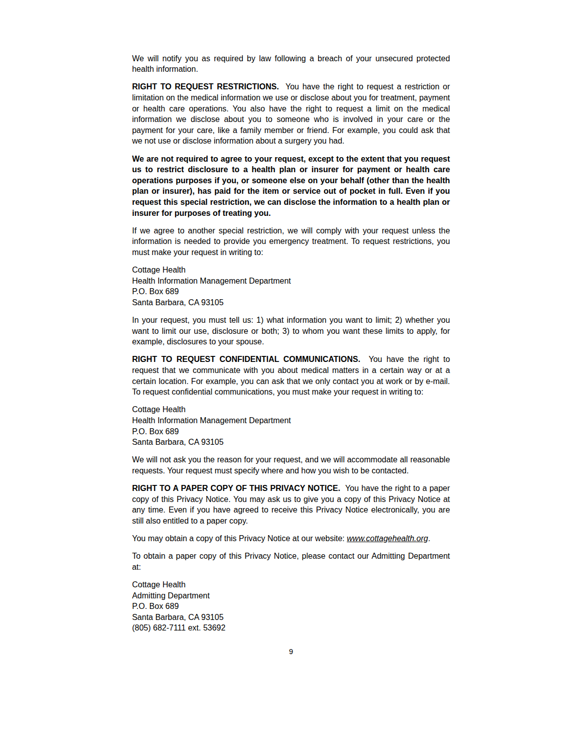We will notify you as required by law following a breach of your unsecured protected health information.
RIGHT TO REQUEST RESTRICTIONS. You have the right to request a restriction or limitation on the medical information we use or disclose about you for treatment, payment or health care operations. You also have the right to request a limit on the medical information we disclose about you to someone who is involved in your care or the payment for your care, like a family member or friend. For example, you could ask that we not use or disclose information about a surgery you had.
We are not required to agree to your request, except to the extent that you request us to restrict disclosure to a health plan or insurer for payment or health care operations purposes if you, or someone else on your behalf (other than the health plan or insurer), has paid for the item or service out of pocket in full. Even if you request this special restriction, we can disclose the information to a health plan or insurer for purposes of treating you.
If we agree to another special restriction, we will comply with your request unless the information is needed to provide you emergency treatment. To request restrictions, you must make your request in writing to:
Cottage Health Health Information Management Department P.O. Box 689 Santa Barbara, CA 93105
In your request, you must tell us: 1) what information you want to limit; 2) whether you want to limit our use, disclosure or both; 3) to whom you want these limits to apply, for example, disclosures to your spouse.
RIGHT TO REQUEST CONFIDENTIAL COMMUNICATIONS. You have the right to request that we communicate with you about medical matters in a certain way or at a certain location. For example, you can ask that we only contact you at work or by e-mail. To request confidential communications, you must make your request in writing to:
Cottage Health Health Information Management Department P.O. Box 689 Santa Barbara, CA 93105
We will not ask you the reason for your request, and we will accommodate all reasonable requests. Your request must specify where and how you wish to be contacted.
RIGHT TO A PAPER COPY OF THIS PRIVACY NOTICE. You have the right to a paper copy of this Privacy Notice. You may ask us to give you a copy of this Privacy Notice at any time. Even if you have agreed to receive this Privacy Notice electronically, you are still also entitled to a paper copy.
You may obtain a copy of this Privacy Notice at our website: www.cottagehealth.org.
To obtain a paper copy of this Privacy Notice, please contact our Admitting Department at:
Cottage Health Admitting Department P.O. Box 689 Santa Barbara, CA 93105 (805) 682-7111 ext. 53692
9